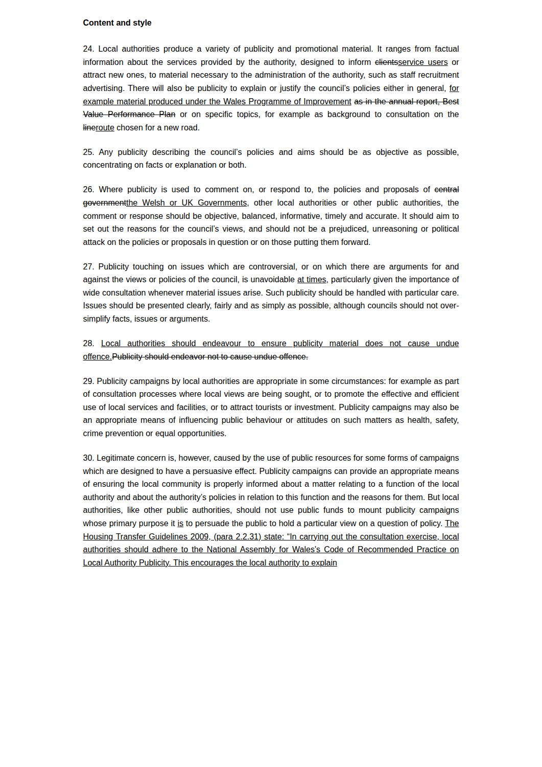Content and style
24. Local authorities produce a variety of publicity and promotional material. It ranges from factual information about the services provided by the authority, designed to inform clients service users or attract new ones, to material necessary to the administration of the authority, such as staff recruitment advertising. There will also be publicity to explain or justify the council’s policies either in general, for example material produced under the Wales Programme of Improvement as in the annual report, Best Value Performance Plan or on specific topics, for example as background to consultation on the line route chosen for a new road.
25. Any publicity describing the council’s policies and aims should be as objective as possible, concentrating on facts or explanation or both.
26. Where publicity is used to comment on, or respond to, the policies and proposals of central government the Welsh or UK Governments, other local authorities or other public authorities, the comment or response should be objective, balanced, informative, timely and accurate. It should aim to set out the reasons for the council’s views, and should not be a prejudiced, unreasoning or political attack on the policies or proposals in question or on those putting them forward.
27. Publicity touching on issues which are controversial, or on which there are arguments for and against the views or policies of the council, is unavoidable at times, particularly given the importance of wide consultation whenever material issues arise. Such publicity should be handled with particular care. Issues should be presented clearly, fairly and as simply as possible, although councils should not over-simplify facts, issues or arguments.
28. Local authorities should endeavour to ensure publicity material does not cause undue offence. Publicity should endeavor not to cause undue offence.
29. Publicity campaigns by local authorities are appropriate in some circumstances: for example as part of consultation processes where local views are being sought, or to promote the effective and efficient use of local services and facilities, or to attract tourists or investment. Publicity campaigns may also be an appropriate means of influencing public behaviour or attitudes on such matters as health, safety, crime prevention or equal opportunities.
30. Legitimate concern is, however, caused by the use of public resources for some forms of campaigns which are designed to have a persuasive effect. Publicity campaigns can provide an appropriate means of ensuring the local community is properly informed about a matter relating to a function of the local authority and about the authority’s policies in relation to this function and the reasons for them. But local authorities, like other public authorities, should not use public funds to mount publicity campaigns whose primary purpose it is to persuade the public to hold a particular view on a question of policy. The Housing Transfer Guidelines 2009, (para 2.2.31) state: “In carrying out the consultation exercise, local authorities should adhere to the National Assembly for Wales's Code of Recommended Practice on Local Authority Publicity. This encourages the local authority to explain